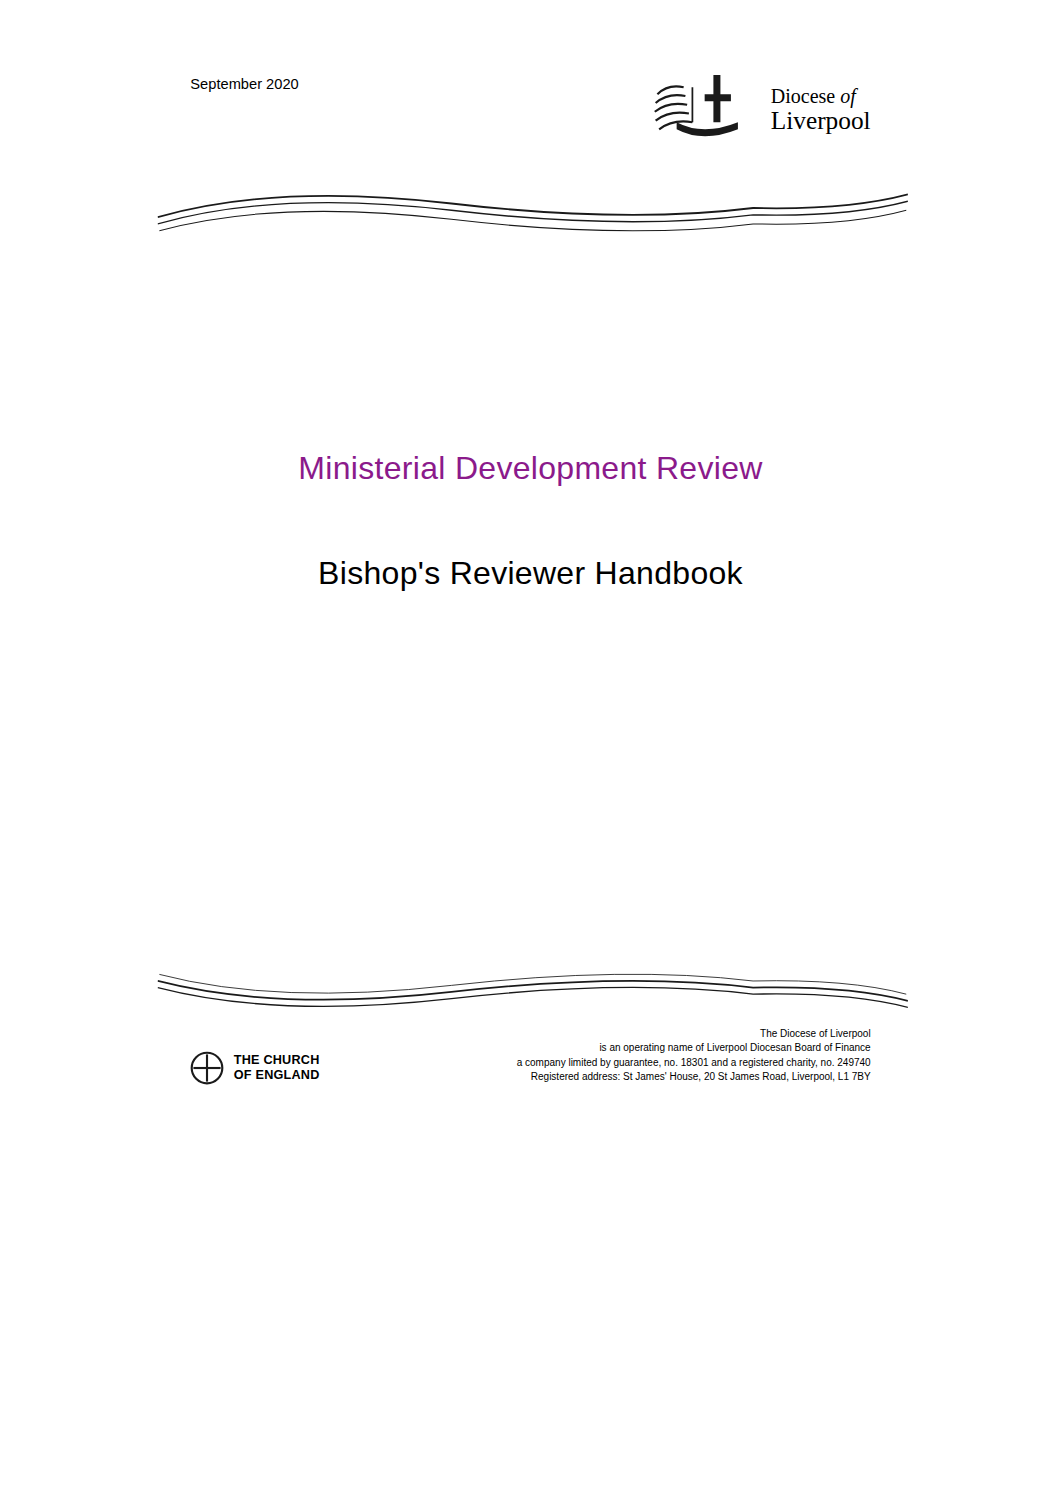September 2020
Diocese of Liverpool
Ministerial Development Review
Bishop's Reviewer Handbook
THE CHURCH
OF ENGLAND
The Diocese of Liverpool
is an operating name of Liverpool Diocesan Board of Finance
a company limited by guarantee, no. 18301 and a registered charity, no. 249740
Registered address: St James' House, 20 St James Road, Liverpool, L1 7BY